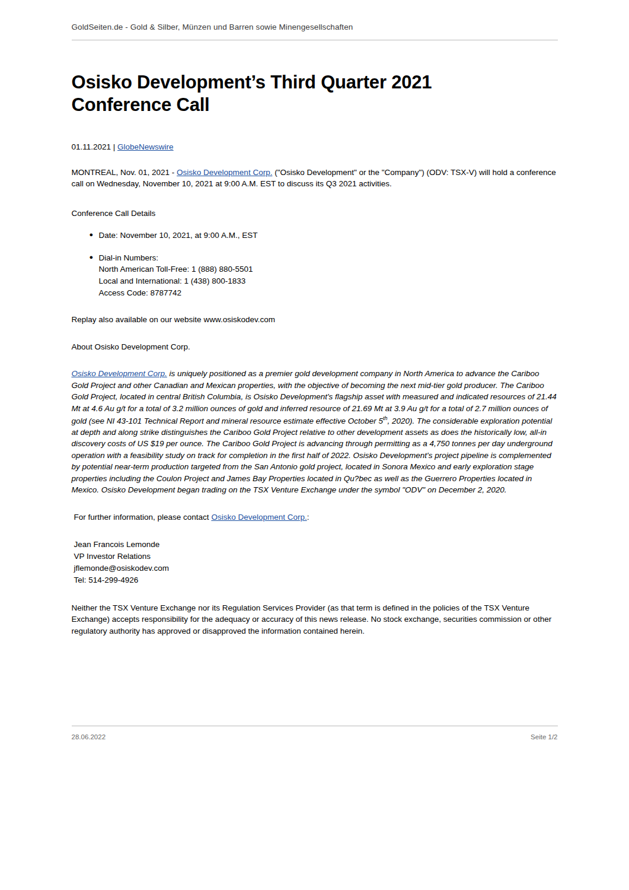GoldSeiten.de - Gold & Silber, Münzen und Barren sowie Minengesellschaften
Osisko Development’s Third Quarter 2021
Conference Call
01.11.2021 | GlobeNewswire
MONTREAL, Nov. 01, 2021 - Osisko Development Corp. ("Osisko Development" or the "Company") (ODV: TSX-V) will hold a conference call on Wednesday, November 10, 2021 at 9:00 A.M. EST to discuss its Q3 2021 activities.
Conference Call Details
Date: November 10, 2021, at 9:00 A.M., EST
Dial-in Numbers:
North American Toll-Free: 1 (888) 880-5501
Local and International: 1 (438) 800-1833
Access Code: 8787742
Replay also available on our website www.osiskodev.com
About Osisko Development Corp.
Osisko Development Corp. is uniquely positioned as a premier gold development company in North America to advance the Cariboo Gold Project and other Canadian and Mexican properties, with the objective of becoming the next mid-tier gold producer. The Cariboo Gold Project, located in central British Columbia, is Osisko Development's flagship asset with measured and indicated resources of 21.44 Mt at 4.6 Au g/t for a total of 3.2 million ounces of gold and inferred resource of 21.69 Mt at 3.9 Au g/t for a total of 2.7 million ounces of gold (see NI 43-101 Technical Report and mineral resource estimate effective October 5th, 2020). The considerable exploration potential at depth and along strike distinguishes the Cariboo Gold Project relative to other development assets as does the historically low, all-in discovery costs of US $19 per ounce. The Cariboo Gold Project is advancing through permitting as a 4,750 tonnes per day underground operation with a feasibility study on track for completion in the first half of 2022. Osisko Development's project pipeline is complemented by potential near-term production targeted from the San Antonio gold project, located in Sonora Mexico and early exploration stage properties including the Coulon Project and James Bay Properties located in Qu?bec as well as the Guerrero Properties located in Mexico. Osisko Development began trading on the TSX Venture Exchange under the symbol "ODV" on December 2, 2020.
For further information, please contact Osisko Development Corp.:
Jean Francois Lemonde
VP Investor Relations
jflemonde@osiskodev.com
Tel: 514-299-4926
Neither the TSX Venture Exchange nor its Regulation Services Provider (as that term is defined in the policies of the TSX Venture Exchange) accepts responsibility for the adequacy or accuracy of this news release. No stock exchange, securities commission or other regulatory authority has approved or disapproved the information contained herein.
28.06.2022 Seite 1/2